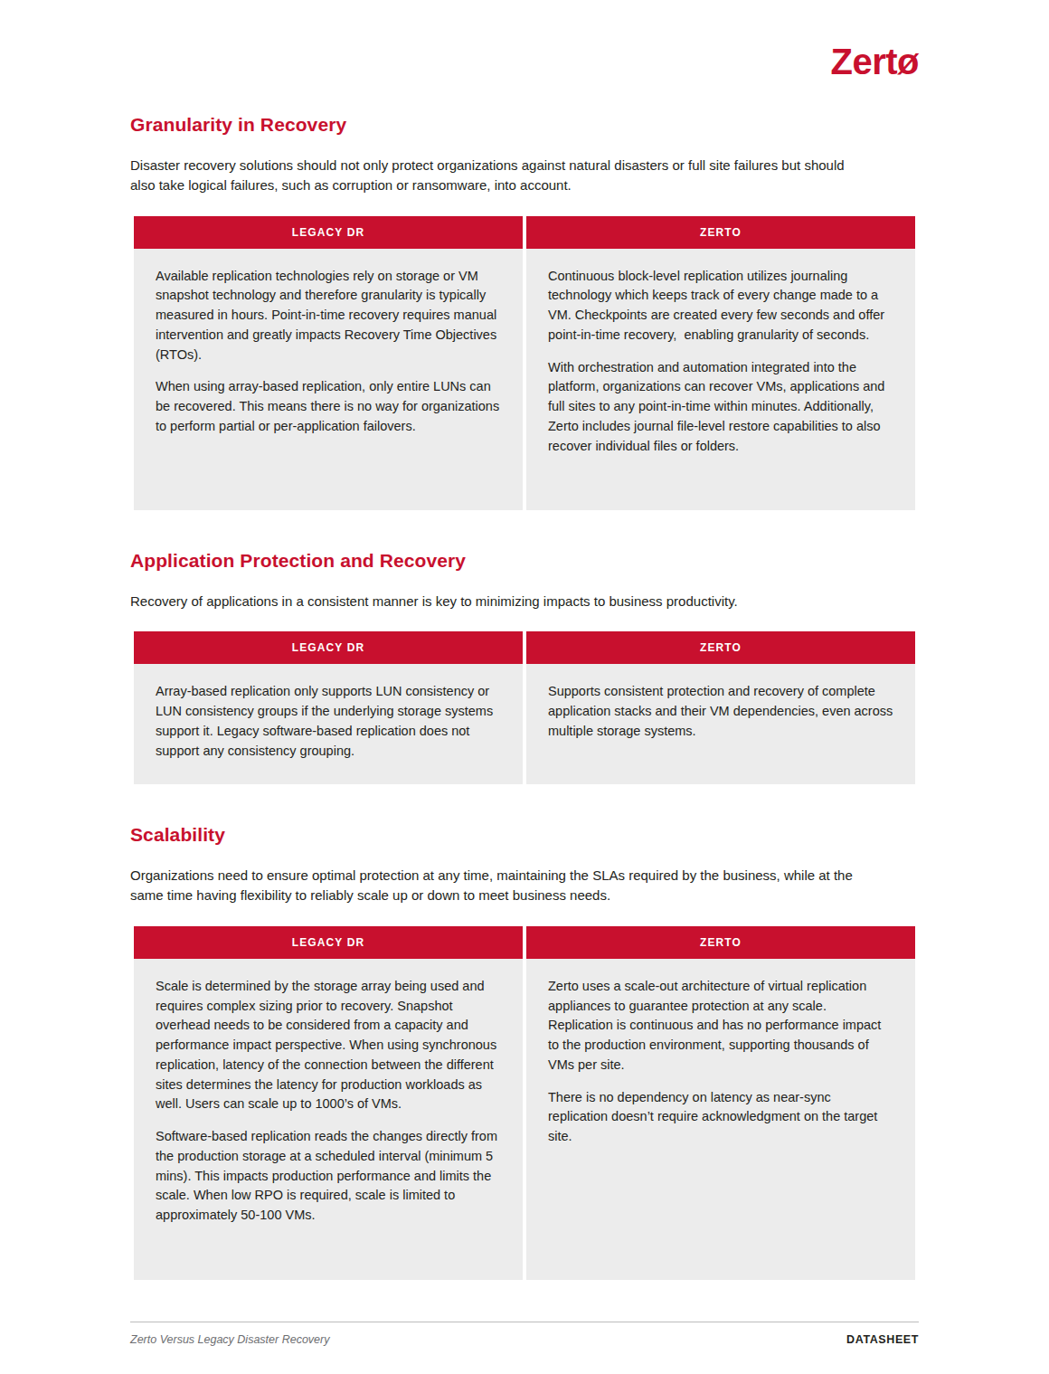Zertø
Granularity in Recovery
Disaster recovery solutions should not only protect organizations against natural disasters or full site failures but should also take logical failures, such as corruption or ransomware, into account.
| Legacy DR | Zerto |
| --- | --- |
| Available replication technologies rely on storage or VM snapshot technology and therefore granularity is typically measured in hours. Point-in-time recovery requires manual intervention and greatly impacts Recovery Time Objectives (RTOs). When using array-based replication, only entire LUNs can be recovered. This means there is no way for organizations to perform partial or per-application failovers. | Continuous block-level replication utilizes journaling technology which keeps track of every change made to a VM. Checkpoints are created every few seconds and offer point-in-time recovery, enabling granularity of seconds. With orchestration and automation integrated into the platform, organizations can recover VMs, applications and full sites to any point-in-time within minutes. Additionally, Zerto includes journal file-level restore capabilities to also recover individual files or folders. |
Application Protection and Recovery
Recovery of applications in a consistent manner is key to minimizing impacts to business productivity.
| Legacy DR | Zerto |
| --- | --- |
| Array-based replication only supports LUN consistency or LUN consistency groups if the underlying storage systems support it. Legacy software-based replication does not support any consistency grouping. | Supports consistent protection and recovery of complete application stacks and their VM dependencies, even across multiple storage systems. |
Scalability
Organizations need to ensure optimal protection at any time, maintaining the SLAs required by the business, while at the same time having flexibility to reliably scale up or down to meet business needs.
| Legacy DR | Zerto |
| --- | --- |
| Scale is determined by the storage array being used and requires complex sizing prior to recovery. Snapshot overhead needs to be considered from a capacity and performance impact perspective. When using synchronous replication, latency of the connection between the different sites determines the latency for production workloads as well. Users can scale up to 1000’s of VMs. Software-based replication reads the changes directly from the production storage at a scheduled interval (minimum 5 mins). This impacts production performance and limits the scale. When low RPO is required, scale is limited to approximately 50-100 VMs. | Zerto uses a scale-out architecture of virtual replication appliances to guarantee protection at any scale. Replication is continuous and has no performance impact to the production environment, supporting thousands of VMs per site. There is no dependency on latency as near-sync replication doesn’t require acknowledgment on the target site. |
Zerto Versus Legacy Disaster Recovery DATASHEET